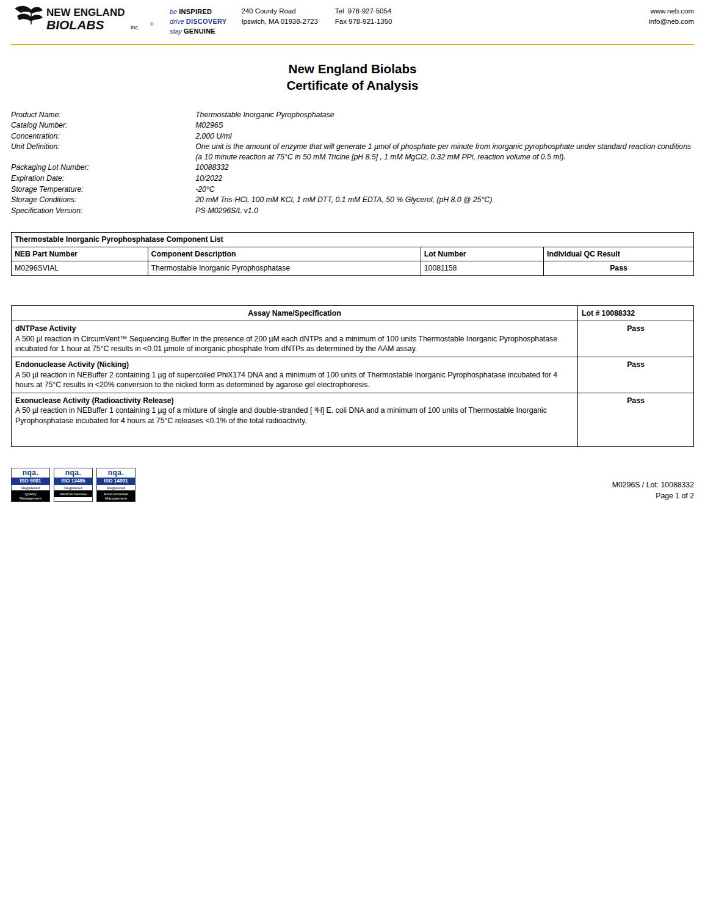NEW ENGLAND BIOLABS Inc. ®
be INSPIRED
drive DISCOVERY
stay GENUINE
240 County Road
Ipswich, MA 01938-2723
Tel 978-927-5054
Fax 978-921-1350
www.neb.com
info@neb.com
New England Biolabs
Certificate of Analysis
| Product Name: | Thermostable Inorganic Pyrophosphatase |
| Catalog Number: | M0296S |
| Concentration: | 2,000 U/ml |
| Unit Definition: | One unit is the amount of enzyme that will generate 1 µmol of phosphate per minute from inorganic pyrophosphate under standard reaction conditions (a 10 minute reaction at 75°C in 50 mM Tricine [pH 8.5] , 1 mM MgCl2, 0.32 mM PPi, reaction volume of 0.5 ml). |
| Packaging Lot Number: | 10088332 |
| Expiration Date: | 10/2022 |
| Storage Temperature: | -20°C |
| Storage Conditions: | 20 mM Tris-HCl, 100 mM KCl, 1 mM DTT, 0.1 mM EDTA, 50 % Glycerol, (pH 8.0 @ 25°C) |
| Specification Version: | PS-M0296S/L v1.0 |
| Thermostable Inorganic Pyrophosphatase Component List |
| NEB Part Number | Component Description | Lot Number | Individual QC Result |
| M0296SVIAL | Thermostable Inorganic Pyrophosphatase | 10081158 | Pass |
| Assay Name/Specification | Lot # 10088332 |
| --- | --- |
| dNTPase Activity A 500 µl reaction in CircumVent™ Sequencing Buffer in the presence of 200 µM each dNTPs and a minimum of 100 units Thermostable Inorganic Pyrophosphatase incubated for 1 hour at 75°C results in <0.01 µmole of inorganic phosphate from dNTPs as determined by the AAM assay. | Pass |
| Endonuclease Activity (Nicking) A 50 µl reaction in NEBuffer 2 containing 1 µg of supercoiled PhiX174 DNA and a minimum of 100 units of Thermostable Inorganic Pyrophosphatase incubated for 4 hours at 75°C results in <20% conversion to the nicked form as determined by agarose gel electrophoresis. | Pass |
| Exonuclease Activity (Radioactivity Release) A 50 µl reaction in NEBuffer 1 containing 1 µg of a mixture of single and double-stranded [ ³H] E. coli DNA and a minimum of 100 units of Thermostable Inorganic Pyrophosphatase incubated for 4 hours at 75°C releases <0.1% of the total radioactivity. | Pass |
nqa.
ISO 9001
Registered
Quality
Management
nqa.
ISO 13485
Registered
Medical Devices
nqa.
ISO 14001
Registered
Environmental
Management
M0296S / Lot: 10088332
Page 1 of 2